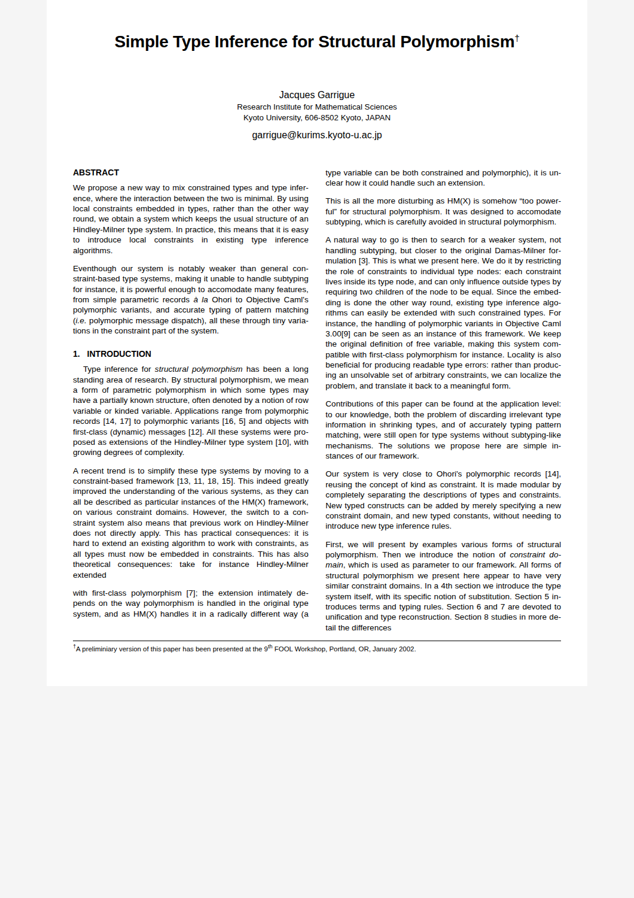Simple Type Inference for Structural Polymorphism†
Jacques Garrigue
Research Institute for Mathematical Sciences
Kyoto University, 606-8502 Kyoto, JAPAN
garrigue@kurims.kyoto-u.ac.jp
ABSTRACT
We propose a new way to mix constrained types and type inference, where the interaction between the two is minimal. By using local constraints embedded in types, rather than the other way round, we obtain a system which keeps the usual structure of an Hindley-Milner type system. In practice, this means that it is easy to introduce local constraints in existing type inference algorithms.
Eventhough our system is notably weaker than general constraint-based type systems, making it unable to handle subtyping for instance, it is powerful enough to accomodate many features, from simple parametric records à la Ohori to Objective Caml's polymorphic variants, and accurate typing of pattern matching (i.e. polymorphic message dispatch), all these through tiny variations in the constraint part of the system.
1. INTRODUCTION
Type inference for structural polymorphism has been a long standing area of research. By structural polymorphism, we mean a form of parametric polymorphism in which some types may have a partially known structure, often denoted by a notion of row variable or kinded variable. Applications range from polymorphic records [14, 17] to polymorphic variants [16, 5] and objects with first-class (dynamic) messages [12]. All these systems were proposed as extensions of the Hindley-Milner type system [10], with growing degrees of complexity.
A recent trend is to simplify these type systems by moving to a constraint-based framework [13, 11, 18, 15]. This indeed greatly improved the understanding of the various systems, as they can all be described as particular instances of the HM(X) framework, on various constraint domains. However, the switch to a constraint system also means that previous work on Hindley-Milner does not directly apply. This has practical consequences: it is hard to extend an existing algorithm to work with constraints, as all types must now be embedded in constraints. This has also theoretical consequences: take for instance Hindley-Milner extended
with first-class polymorphism [7]; the extension intimately depends on the way polymorphism is handled in the original type system, and as HM(X) handles it in a radically different way (a type variable can be both constrained and polymorphic), it is unclear how it could handle such an extension.
This is all the more disturbing as HM(X) is somehow “too powerful” for structural polymorphism. It was designed to accomodate subtyping, which is carefully avoided in structural polymorphism.
A natural way to go is then to search for a weaker system, not handling subtyping, but closer to the original Damas-Milner formulation [3]. This is what we present here. We do it by restricting the role of constraints to individual type nodes: each constraint lives inside its type node, and can only influence outside types by requiring two children of the node to be equal. Since the embedding is done the other way round, existing type inference algorithms can easily be extended with such constrained types. For instance, the handling of polymorphic variants in Objective Caml 3.00[9] can be seen as an instance of this framework. We keep the original definition of free variable, making this system compatible with first-class polymorphism for instance. Locality is also beneficial for producing readable type errors: rather than producing an unsolvable set of arbitrary constraints, we can localize the problem, and translate it back to a meaningful form.
Contributions of this paper can be found at the application level: to our knowledge, both the problem of discarding irrelevant type information in shrinking types, and of accurately typing pattern matching, were still open for type systems without subtyping-like mechanisms. The solutions we propose here are simple instances of our framework.
Our system is very close to Ohori's polymorphic records [14], reusing the concept of kind as constraint. It is made modular by completely separating the descriptions of types and constraints. New typed constructs can be added by merely specifying a new constraint domain, and new typed constants, without needing to introduce new type inference rules.
First, we will present by examples various forms of structural polymorphism. Then we introduce the notion of constraint domain, which is used as parameter to our framework. All forms of structural polymorphism we present here appear to have very similar constraint domains. In a 4th section we introduce the type system itself, with its specific notion of substitution. Section 5 introduces terms and typing rules. Section 6 and 7 are devoted to unification and type reconstruction. Section 8 studies in more detail the differences
†A preliminiary version of this paper has been presented at the 9th FOOL Workshop, Portland, OR, January 2002.